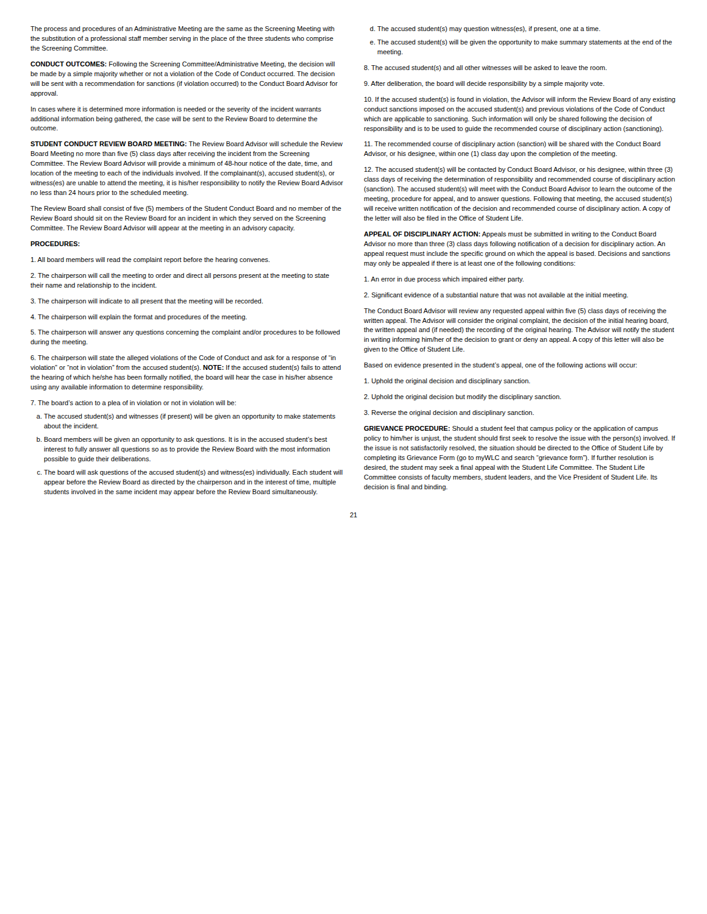The process and procedures of an Administrative Meeting are the same as the Screening Meeting with the substitution of a professional staff member serving in the place of the three students who comprise the Screening Committee.
CONDUCT OUTCOMES: Following the Screening Committee/Administrative Meeting, the decision will be made by a simple majority whether or not a violation of the Code of Conduct occurred. The decision will be sent with a recommendation for sanctions (if violation occurred) to the Conduct Board Advisor for approval.
In cases where it is determined more information is needed or the severity of the incident warrants additional information being gathered, the case will be sent to the Review Board to determine the outcome.
STUDENT CONDUCT REVIEW BOARD MEETING: The Review Board Advisor will schedule the Review Board Meeting no more than five (5) class days after receiving the incident from the Screening Committee. The Review Board Advisor will provide a minimum of 48-hour notice of the date, time, and location of the meeting to each of the individuals involved. If the complainant(s), accused student(s), or witness(es) are unable to attend the meeting, it is his/her responsibility to notify the Review Board Advisor no less than 24 hours prior to the scheduled meeting.
The Review Board shall consist of five (5) members of the Student Conduct Board and no member of the Review Board should sit on the Review Board for an incident in which they served on the Screening Committee. The Review Board Advisor will appear at the meeting in an advisory capacity.
PROCEDURES:
1. All board members will read the complaint report before the hearing convenes.
2. The chairperson will call the meeting to order and direct all persons present at the meeting to state their name and relationship to the incident.
3. The chairperson will indicate to all present that the meeting will be recorded.
4. The chairperson will explain the format and procedures of the meeting.
5. The chairperson will answer any questions concerning the complaint and/or procedures to be followed during the meeting.
6. The chairperson will state the alleged violations of the Code of Conduct and ask for a response of “in violation” or “not in violation” from the accused student(s). NOTE: If the accused student(s) fails to attend the hearing of which he/she has been formally notified, the board will hear the case in his/her absence using any available information to determine responsibility.
7. The board’s action to a plea of in violation or not in violation will be:
The accused student(s) and witnesses (if present) will be given an opportunity to make statements about the incident.
Board members will be given an opportunity to ask questions. It is in the accused student’s best interest to fully answer all questions so as to provide the Review Board with the most information possible to guide their deliberations.
The board will ask questions of the accused student(s) and witness(es) individually. Each student will appear before the Review Board as directed by the chairperson and in the interest of time, multiple students involved in the same incident may appear before the Review Board simultaneously.
The accused student(s) may question witness(es), if present, one at a time.
The accused student(s) will be given the opportunity to make summary statements at the end of the meeting.
8. The accused student(s) and all other witnesses will be asked to leave the room.
9. After deliberation, the board will decide responsibility by a simple majority vote.
10. If the accused student(s) is found in violation, the Advisor will inform the Review Board of any existing conduct sanctions imposed on the accused student(s) and previous violations of the Code of Conduct which are applicable to sanctioning. Such information will only be shared following the decision of responsibility and is to be used to guide the recommended course of disciplinary action (sanctioning).
11. The recommended course of disciplinary action (sanction) will be shared with the Conduct Board Advisor, or his designee, within one (1) class day upon the completion of the meeting.
12. The accused student(s) will be contacted by Conduct Board Advisor, or his designee, within three (3) class days of receiving the determination of responsibility and recommended course of disciplinary action (sanction). The accused student(s) will meet with the Conduct Board Advisor to learn the outcome of the meeting, procedure for appeal, and to answer questions. Following that meeting, the accused student(s) will receive written notification of the decision and recommended course of disciplinary action. A copy of the letter will also be filed in the Office of Student Life.
APPEAL OF DISCIPLINARY ACTION: Appeals must be submitted in writing to the Conduct Board Advisor no more than three (3) class days following notification of a decision for disciplinary action. An appeal request must include the specific ground on which the appeal is based. Decisions and sanctions may only be appealed if there is at least one of the following conditions:
1. An error in due process which impaired either party.
2. Significant evidence of a substantial nature that was not available at the initial meeting.
The Conduct Board Advisor will review any requested appeal within five (5) class days of receiving the written appeal. The Advisor will consider the original complaint, the decision of the initial hearing board, the written appeal and (if needed) the recording of the original hearing. The Advisor will notify the student in writing informing him/her of the decision to grant or deny an appeal. A copy of this letter will also be given to the Office of Student Life.
Based on evidence presented in the student’s appeal, one of the following actions will occur:
1. Uphold the original decision and disciplinary sanction.
2. Uphold the original decision but modify the disciplinary sanction.
3. Reverse the original decision and disciplinary sanction.
GRIEVANCE PROCEDURE: Should a student feel that campus policy or the application of campus policy to him/her is unjust, the student should first seek to resolve the issue with the person(s) involved. If the issue is not satisfactorily resolved, the situation should be directed to the Office of Student Life by completing its Grievance Form (go to myWLC and search “grievance form”). If further resolution is desired, the student may seek a final appeal with the Student Life Committee. The Student Life Committee consists of faculty members, student leaders, and the Vice President of Student Life. Its decision is final and binding.
21